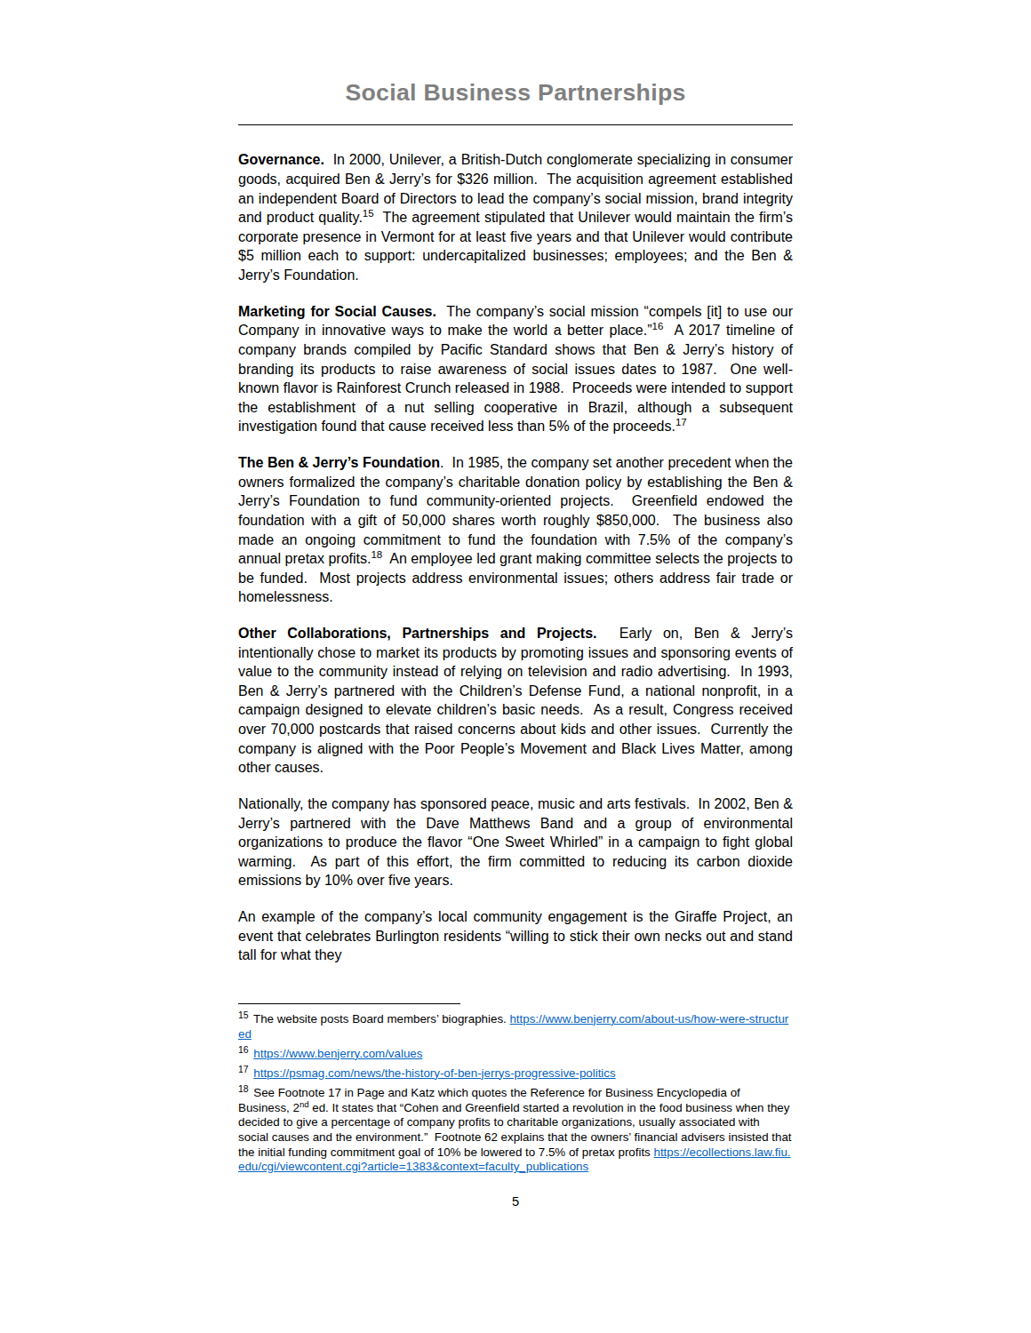Social Business Partnerships
Governance. In 2000, Unilever, a British-Dutch conglomerate specializing in consumer goods, acquired Ben & Jerry’s for $326 million. The acquisition agreement established an independent Board of Directors to lead the company’s social mission, brand integrity and product quality.15 The agreement stipulated that Unilever would maintain the firm’s corporate presence in Vermont for at least five years and that Unilever would contribute $5 million each to support: undercapitalized businesses; employees; and the Ben & Jerry’s Foundation.
Marketing for Social Causes. The company’s social mission “compels [it] to use our Company in innovative ways to make the world a better place.”16 A 2017 timeline of company brands compiled by Pacific Standard shows that Ben & Jerry’s history of branding its products to raise awareness of social issues dates to 1987. One well-known flavor is Rainforest Crunch released in 1988. Proceeds were intended to support the establishment of a nut selling cooperative in Brazil, although a subsequent investigation found that cause received less than 5% of the proceeds.17
The Ben & Jerry’s Foundation. In 1985, the company set another precedent when the owners formalized the company’s charitable donation policy by establishing the Ben & Jerry’s Foundation to fund community-oriented projects. Greenfield endowed the foundation with a gift of 50,000 shares worth roughly $850,000. The business also made an ongoing commitment to fund the foundation with 7.5% of the company’s annual pretax profits.18 An employee led grant making committee selects the projects to be funded. Most projects address environmental issues; others address fair trade or homelessness.
Other Collaborations, Partnerships and Projects. Early on, Ben & Jerry’s intentionally chose to market its products by promoting issues and sponsoring events of value to the community instead of relying on television and radio advertising. In 1993, Ben & Jerry’s partnered with the Children’s Defense Fund, a national nonprofit, in a campaign designed to elevate children’s basic needs. As a result, Congress received over 70,000 postcards that raised concerns about kids and other issues. Currently the company is aligned with the Poor People’s Movement and Black Lives Matter, among other causes.
Nationally, the company has sponsored peace, music and arts festivals. In 2002, Ben & Jerry’s partnered with the Dave Matthews Band and a group of environmental organizations to produce the flavor “One Sweet Whirled” in a campaign to fight global warming. As part of this effort, the firm committed to reducing its carbon dioxide emissions by 10% over five years.
An example of the company’s local community engagement is the Giraffe Project, an event that celebrates Burlington residents “willing to stick their own necks out and stand tall for what they
15 The website posts Board members’ biographies. https://www.benjerry.com/about-us/how-were-structured
16 https://www.benjerry.com/values
17 https://psmag.com/news/the-history-of-ben-jerrys-progressive-politics
18 See Footnote 17 in Page and Katz which quotes the Reference for Business Encyclopedia of Business, 2nd ed. It states that “Cohen and Greenfield started a revolution in the food business when they decided to give a percentage of company profits to charitable organizations, usually associated with social causes and the environment.” Footnote 62 explains that the owners’ financial advisers insisted that the initial funding commitment goal of 10% be lowered to 7.5% of pretax profits https://ecollections.law.fiu.edu/cgi/viewcontent.cgi?article=1383&context=faculty_publications
5